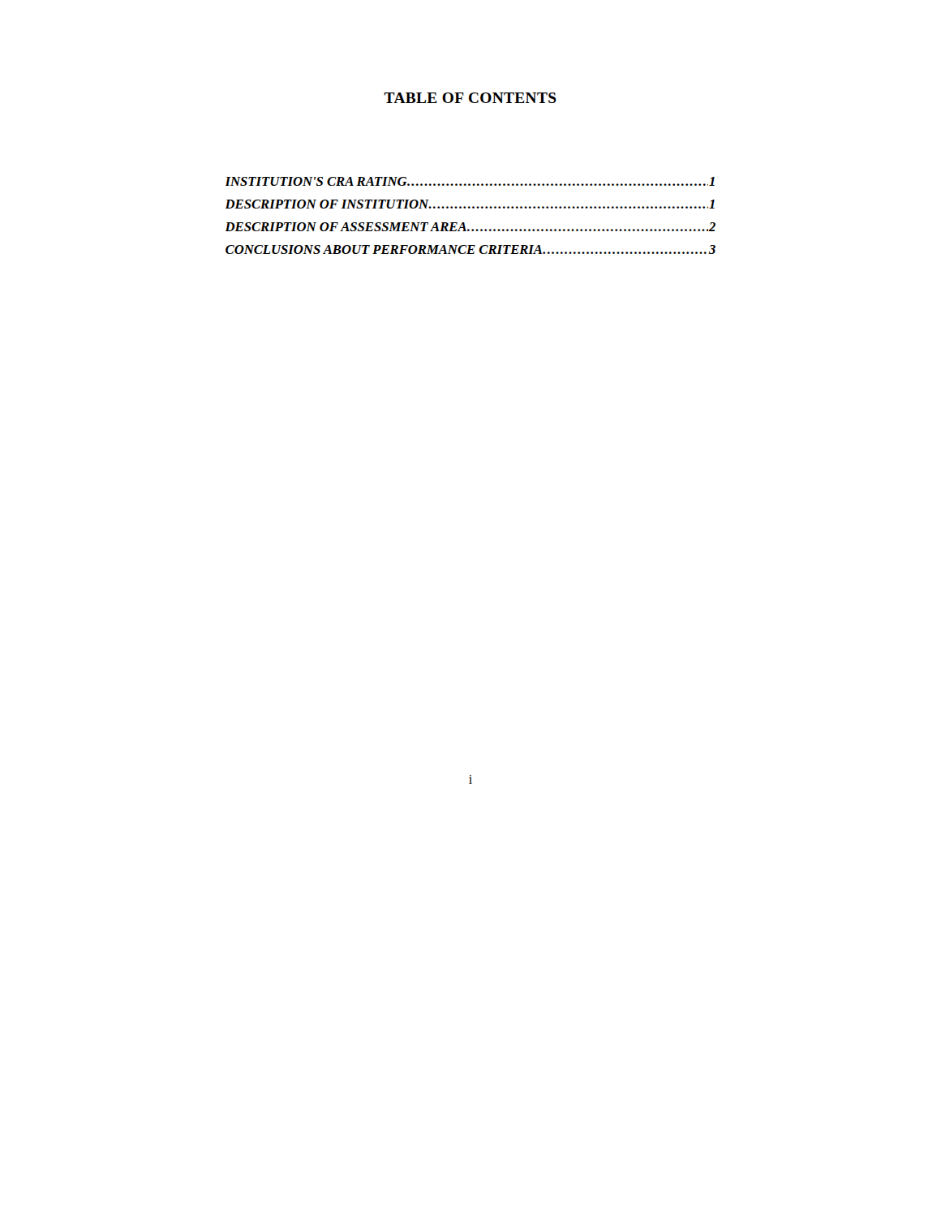TABLE OF CONTENTS
INSTITUTION'S CRA RATING ................................................................................................. 1
DESCRIPTION OF INSTITUTION ....................................................................................... 1
DESCRIPTION OF ASSESSMENT AREA .............................................................................. 2
CONCLUSIONS ABOUT PERFORMANCE CRITERIA .......................................................... 3
i